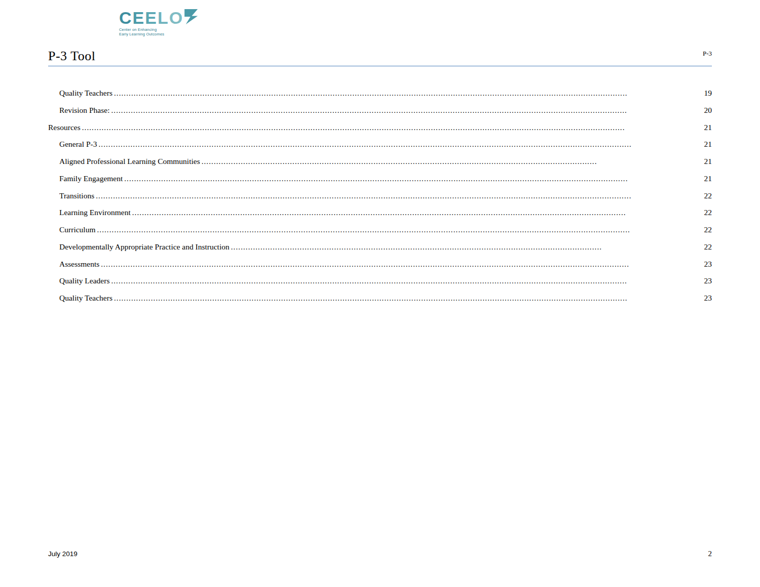CEELO
Center on Enhancing
Early Learning Outcomes
P-3 Tool
P-3
Quality Teachers ................................................................................................................................................................................................................. 19
Revision Phase: .................................................................................................................................................................................................................. 20
Resources ............................................................................................................................................................................................................................. 21
General P-3 ......................................................................................................................................................................................................................... 21
Aligned Professional Learning Communities ................................................................................................................................................................. 21
Family Engagement ............................................................................................................................................................................................................. 21
Transitions .......................................................................................................................................................................................................................... 22
Learning Environment ......................................................................................................................................................................................................... 22
Curriculum ......................................................................................................................................................................................................................... 22
Developmentally Appropriate Practice and Instruction ....................................................................................................................................................... 22
Assessments ....................................................................................................................................................................................................................... 23
Quality Leaders .................................................................................................................................................................................................................. 23
Quality Teachers ................................................................................................................................................................................................................. 23
July 2019
2